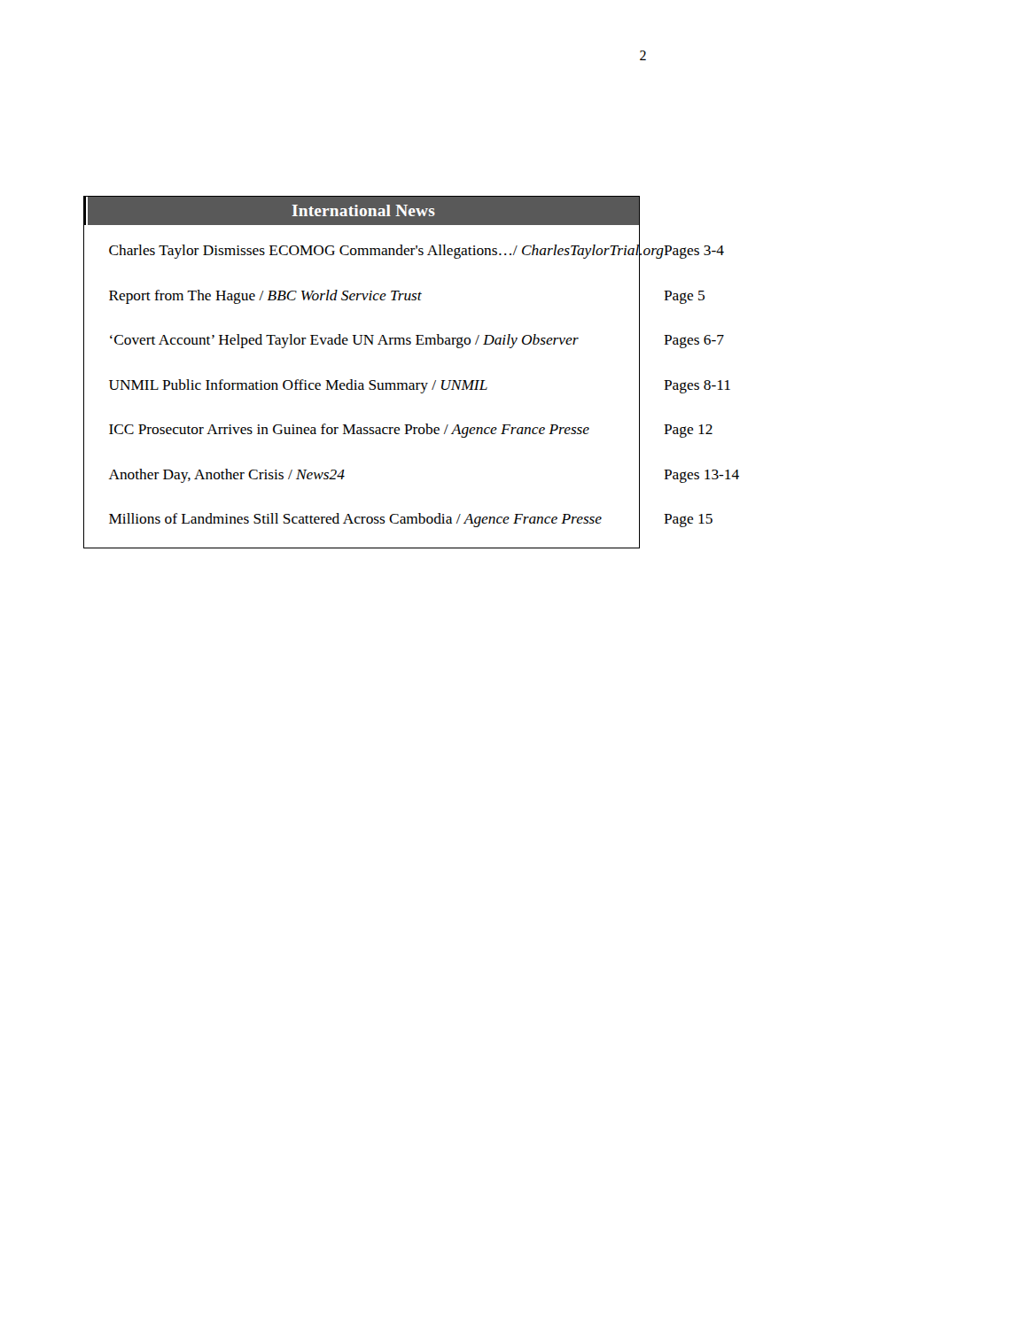2
International News
| Charles Taylor Dismisses ECOMOG Commander's Allegations…/ CharlesTaylorTrial.org | Pages 3-4 |
| Report from The Hague / BBC World Service Trust | Page 5 |
| ‘Covert Account’ Helped Taylor Evade UN Arms Embargo / Daily Observer | Pages 6-7 |
| UNMIL Public Information Office Media Summary / UNMIL | Pages 8-11 |
| ICC Prosecutor Arrives in Guinea for Massacre Probe / Agence France Presse | Page 12 |
| Another Day, Another Crisis / News24 | Pages 13-14 |
| Millions of Landmines Still Scattered Across Cambodia / Agence France Presse | Page 15 |